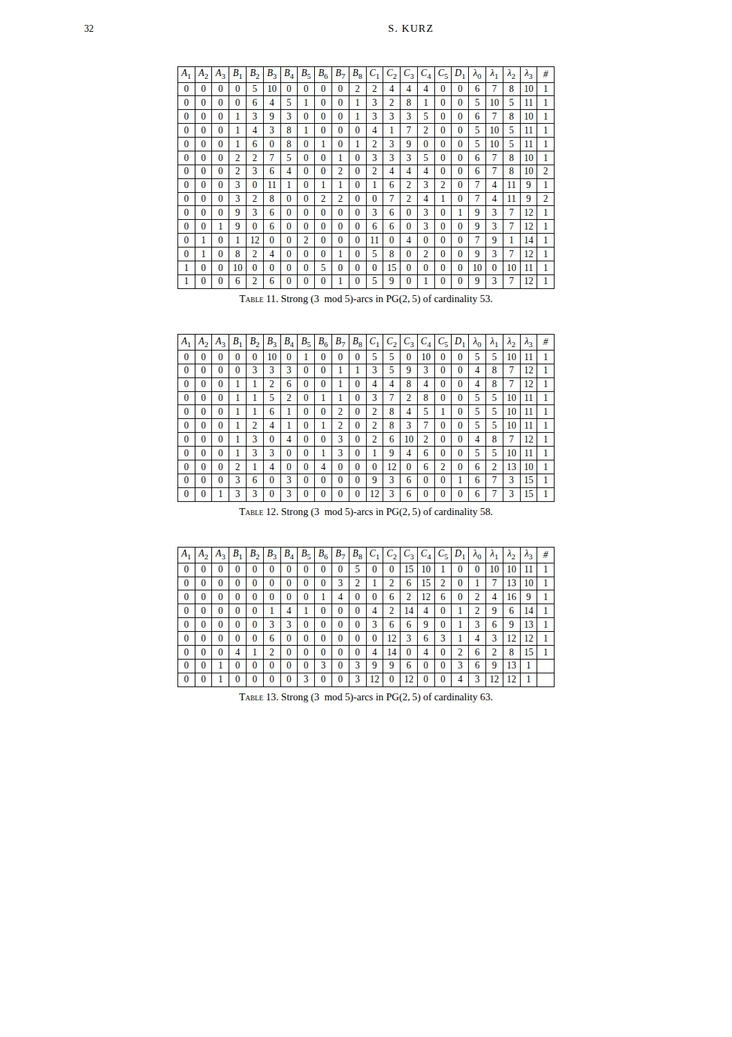32 S. KURZ
| A 1 | A 2 | A 3 | B 1 | B 2 | B 3 | B 4 | B 5 | B 6 | B 7 | B 8 | C 1 | C 2 | C 3 | C 4 | C 5 | D 1 | λ 0 | λ 1 | λ 2 | λ 3 | # |
| --- | --- | --- | --- | --- | --- | --- | --- | --- | --- | --- | --- | --- | --- | --- | --- | --- | --- | --- | --- | --- | --- |
| 0 | 0 | 0 | 0 | 5 | 10 | 0 | 0 | 0 | 0 | 2 | 2 | 4 | 4 | 4 | 0 | 0 | 6 | 7 | 8 | 10 | 1 |
| 0 | 0 | 0 | 0 | 6 | 4 | 5 | 1 | 0 | 0 | 1 | 3 | 2 | 8 | 1 | 0 | 0 | 5 | 10 | 5 | 11 | 1 |
| 0 | 0 | 0 | 1 | 3 | 9 | 3 | 0 | 0 | 0 | 1 | 3 | 3 | 3 | 5 | 0 | 0 | 6 | 7 | 8 | 10 | 1 |
| 0 | 0 | 0 | 1 | 4 | 3 | 8 | 1 | 0 | 0 | 0 | 4 | 1 | 7 | 2 | 0 | 0 | 5 | 10 | 5 | 11 | 1 |
| 0 | 0 | 0 | 1 | 6 | 0 | 8 | 0 | 1 | 0 | 1 | 2 | 3 | 9 | 0 | 0 | 0 | 5 | 10 | 5 | 11 | 1 |
| 0 | 0 | 0 | 2 | 2 | 7 | 5 | 0 | 0 | 1 | 0 | 3 | 3 | 3 | 5 | 0 | 0 | 6 | 7 | 8 | 10 | 1 |
| 0 | 0 | 0 | 2 | 3 | 6 | 4 | 0 | 0 | 2 | 0 | 2 | 4 | 4 | 4 | 0 | 0 | 6 | 7 | 8 | 10 | 2 |
| 0 | 0 | 0 | 3 | 0 | 11 | 1 | 0 | 1 | 1 | 0 | 1 | 6 | 2 | 3 | 2 | 0 | 7 | 4 | 11 | 9 | 1 |
| 0 | 0 | 0 | 3 | 2 | 8 | 0 | 0 | 2 | 2 | 0 | 0 | 7 | 2 | 4 | 1 | 0 | 7 | 4 | 11 | 9 | 2 |
| 0 | 0 | 0 | 9 | 3 | 6 | 0 | 0 | 0 | 0 | 0 | 3 | 6 | 0 | 3 | 0 | 1 | 9 | 3 | 7 | 12 | 1 |
| 0 | 0 | 1 | 9 | 0 | 6 | 0 | 0 | 0 | 0 | 0 | 6 | 6 | 0 | 3 | 0 | 0 | 9 | 3 | 7 | 12 | 1 |
| 0 | 1 | 0 | 1 | 12 | 0 | 0 | 2 | 0 | 0 | 0 | 11 | 0 | 4 | 0 | 0 | 0 | 7 | 9 | 1 | 14 | 1 |
| 0 | 1 | 0 | 8 | 2 | 4 | 0 | 0 | 0 | 1 | 0 | 5 | 8 | 0 | 2 | 0 | 0 | 9 | 3 | 7 | 12 | 1 |
| 1 | 0 | 0 | 10 | 0 | 0 | 0 | 0 | 5 | 0 | 0 | 0 | 15 | 0 | 0 | 0 | 0 | 10 | 0 | 10 | 11 | 1 |
| 1 | 0 | 0 | 6 | 2 | 6 | 0 | 0 | 0 | 1 | 0 | 5 | 9 | 0 | 1 | 0 | 0 | 9 | 3 | 7 | 12 | 1 |
Table 11. Strong (3 mod 5)-arcs in PG(2, 5) of cardinality 53.
| A 1 | A 2 | A 3 | B 1 | B 2 | B 3 | B 4 | B 5 | B 6 | B 7 | B 8 | C 1 | C 2 | C 3 | C 4 | C 5 | D 1 | λ 0 | λ 1 | λ 2 | λ 3 | # |
| --- | --- | --- | --- | --- | --- | --- | --- | --- | --- | --- | --- | --- | --- | --- | --- | --- | --- | --- | --- | --- | --- |
| 0 | 0 | 0 | 0 | 0 | 10 | 0 | 1 | 0 | 0 | 0 | 5 | 5 | 0 | 10 | 0 | 0 | 5 | 5 | 10 | 11 | 1 |
| 0 | 0 | 0 | 0 | 3 | 3 | 3 | 0 | 0 | 1 | 1 | 3 | 5 | 9 | 3 | 0 | 0 | 4 | 8 | 7 | 12 | 1 |
| 0 | 0 | 0 | 1 | 1 | 2 | 6 | 0 | 0 | 1 | 0 | 4 | 4 | 8 | 4 | 0 | 0 | 4 | 8 | 7 | 12 | 1 |
| 0 | 0 | 0 | 1 | 1 | 5 | 2 | 0 | 1 | 1 | 0 | 3 | 7 | 2 | 8 | 0 | 0 | 5 | 5 | 10 | 11 | 1 |
| 0 | 0 | 0 | 1 | 1 | 6 | 1 | 0 | 0 | 2 | 0 | 2 | 8 | 4 | 5 | 1 | 0 | 5 | 5 | 10 | 11 | 1 |
| 0 | 0 | 0 | 1 | 2 | 4 | 1 | 0 | 1 | 2 | 0 | 2 | 8 | 3 | 7 | 0 | 0 | 5 | 5 | 10 | 11 | 1 |
| 0 | 0 | 0 | 1 | 3 | 0 | 4 | 0 | 0 | 3 | 0 | 2 | 6 | 10 | 2 | 0 | 0 | 4 | 8 | 7 | 12 | 1 |
| 0 | 0 | 0 | 1 | 3 | 3 | 0 | 0 | 1 | 3 | 0 | 1 | 9 | 4 | 6 | 0 | 0 | 5 | 5 | 10 | 11 | 1 |
| 0 | 0 | 0 | 2 | 1 | 4 | 0 | 0 | 4 | 0 | 0 | 0 | 12 | 0 | 6 | 2 | 0 | 6 | 2 | 13 | 10 | 1 |
| 0 | 0 | 0 | 3 | 6 | 0 | 3 | 0 | 0 | 0 | 0 | 9 | 3 | 6 | 0 | 0 | 1 | 6 | 7 | 3 | 15 | 1 |
| 0 | 0 | 1 | 3 | 3 | 0 | 3 | 0 | 0 | 0 | 0 | 12 | 3 | 6 | 0 | 0 | 0 | 6 | 7 | 3 | 15 | 1 |
Table 12. Strong (3 mod 5)-arcs in PG(2, 5) of cardinality 58.
| A 1 | A 2 | A 3 | B 1 | B 2 | B 3 | B 4 | B 5 | B 6 | B 7 | B 8 | C 1 | C 2 | C 3 | C 4 | C 5 | D 1 | λ 0 | λ 1 | λ 2 | λ 3 | # |
| --- | --- | --- | --- | --- | --- | --- | --- | --- | --- | --- | --- | --- | --- | --- | --- | --- | --- | --- | --- | --- | --- |
| 0 | 0 | 0 | 0 | 0 | 0 | 0 | 0 | 0 | 0 | 5 | 0 | 0 | 15 | 10 | 1 | 0 | 0 | 10 | 10 | 11 | 1 |
| 0 | 0 | 0 | 0 | 0 | 0 | 0 | 0 | 0 | 3 | 2 | 1 | 2 | 6 | 15 | 2 | 0 | 1 | 7 | 13 | 10 | 1 |
| 0 | 0 | 0 | 0 | 0 | 0 | 0 | 0 | 1 | 4 | 0 | 0 | 6 | 2 | 12 | 6 | 0 | 2 | 4 | 16 | 9 | 1 |
| 0 | 0 | 0 | 0 | 0 | 1 | 4 | 1 | 0 | 0 | 0 | 4 | 2 | 14 | 4 | 0 | 1 | 2 | 9 | 6 | 14 | 1 |
| 0 | 0 | 0 | 0 | 0 | 3 | 3 | 0 | 0 | 0 | 0 | 3 | 6 | 6 | 9 | 0 | 1 | 3 | 6 | 9 | 13 | 1 |
| 0 | 0 | 0 | 0 | 0 | 6 | 0 | 0 | 0 | 0 | 0 | 0 | 12 | 3 | 6 | 3 | 1 | 4 | 3 | 12 | 12 | 1 |
| 0 | 0 | 0 | 4 | 1 | 2 | 0 | 0 | 0 | 0 | 0 | 4 | 14 | 0 | 4 | 0 | 2 | 6 | 2 | 8 | 15 | 1 |
| 0 | 0 | 1 | 0 | 0 | 0 | 0 | 0 | 3 | 0 | 3 | 9 | 9 | 6 | 0 | 0 | 3 | 6 | 9 | 13 | 1 | |
| 0 | 0 | 1 | 0 | 0 | 0 | 0 | 3 | 0 | 0 | 3 | 12 | 0 | 12 | 0 | 0 | 4 | 3 | 12 | 12 | 1 | |
Table 13. Strong (3 mod 5)-arcs in PG(2, 5) of cardinality 63.